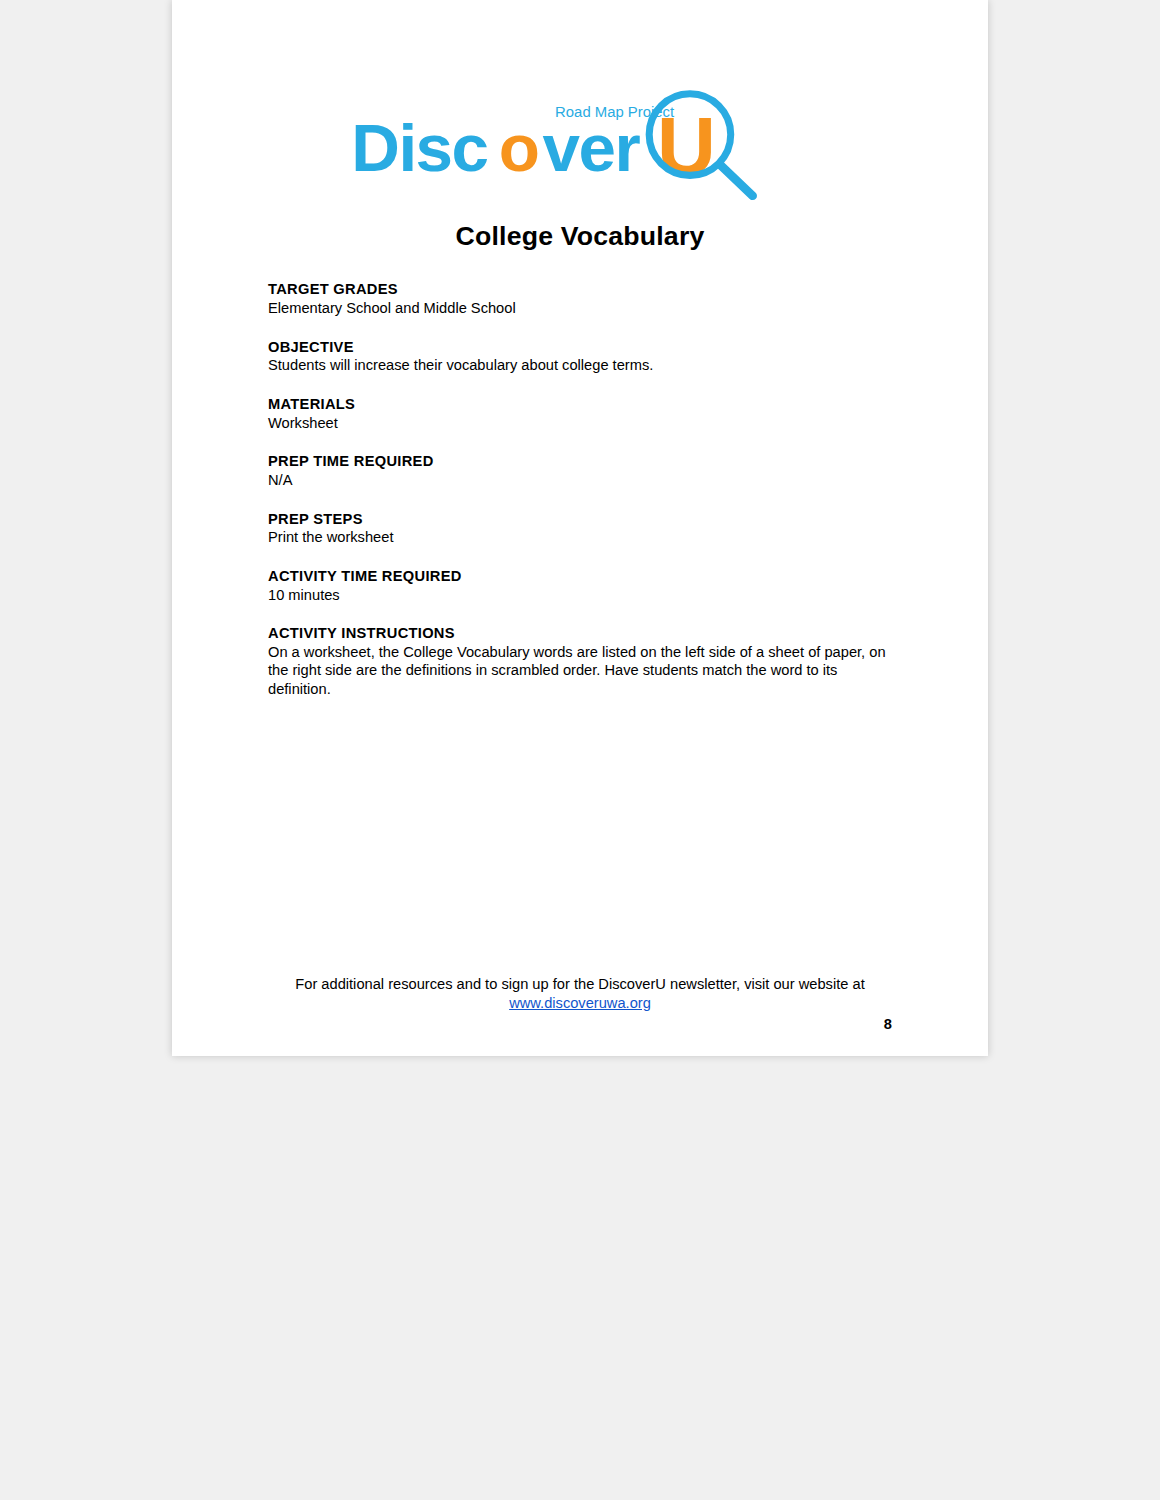Disc o ver Road Map Project U
College Vocabulary
TARGET GRADES
Elementary School and Middle School
OBJECTIVE
Students will increase their vocabulary about college terms.
MATERIALS
Worksheet
PREP TIME REQUIRED
N/A
PREP STEPS
Print the worksheet
ACTIVITY TIME REQUIRED
10 minutes
ACTIVITY INSTRUCTIONS
On a worksheet, the College Vocabulary words are listed on the left side of a sheet of paper, on the right side are the definitions in scrambled order. Have students match the word to its definition.
For additional resources and to sign up for the DiscoverU newsletter, visit our website at
www.discoveruwa.org
8